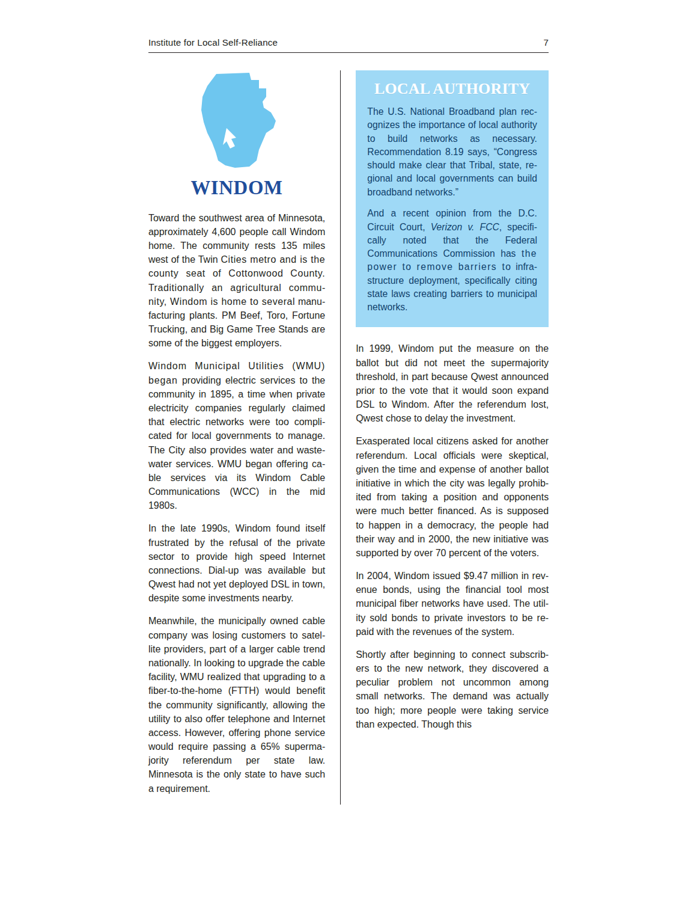Institute for Local Self-Reliance 7
WINDOM
Toward the southwest area of Minnesota, approximately 4,600 people call Windom home. The community rests 135 miles west of the Twin Cities metro and is the county seat of Cottonwood County. Traditionally an agricultural community, Windom is home to several manufacturing plants. PM Beef, Toro, Fortune Trucking, and Big Game Tree Stands are some of the biggest employers.
Windom Municipal Utilities (WMU) began providing electric services to the community in 1895, a time when private electricity companies regularly claimed that electric networks were too complicated for local governments to manage. The City also provides water and wastewater services. WMU began offering cable services via its Windom Cable Communications (WCC) in the mid 1980s.
In the late 1990s, Windom found itself frustrated by the refusal of the private sector to provide high speed Internet connections. Dial-up was available but Qwest had not yet deployed DSL in town, despite some investments nearby.
Meanwhile, the municipally owned cable company was losing customers to satellite providers, part of a larger cable trend nationally. In looking to upgrade the cable facility, WMU realized that upgrading to a fiber-to-the-home (FTTH) would benefit the community significantly, allowing the utility to also offer telephone and Internet access. However, offering phone service would require passing a 65% supermajority referendum per state law. Minnesota is the only state to have such a requirement.
LOCAL AUTHORITY
The U.S. National Broadband plan recognizes the importance of local authority to build networks as necessary. Recommendation 8.19 says, “Congress should make clear that Tribal, state, regional and local governments can build broadband networks.”
And a recent opinion from the D.C. Circuit Court, Verizon v. FCC, specifically noted that the Federal Communications Commission has the power to remove barriers to infrastructure deployment, specifically citing state laws creating barriers to municipal networks.
In 1999, Windom put the measure on the ballot but did not meet the supermajority threshold, in part because Qwest announced prior to the vote that it would soon expand DSL to Windom. After the referendum lost, Qwest chose to delay the investment.
Exasperated local citizens asked for another referendum. Local officials were skeptical, given the time and expense of another ballot initiative in which the city was legally prohibited from taking a position and opponents were much better financed. As is supposed to happen in a democracy, the people had their way and in 2000, the new initiative was supported by over 70 percent of the voters.
In 2004, Windom issued $9.47 million in revenue bonds, using the financial tool most municipal fiber networks have used. The utility sold bonds to private investors to be repaid with the revenues of the system.
Shortly after beginning to connect subscribers to the new network, they discovered a peculiar problem not uncommon among small networks. The demand was actually too high; more people were taking service than expected. Though this